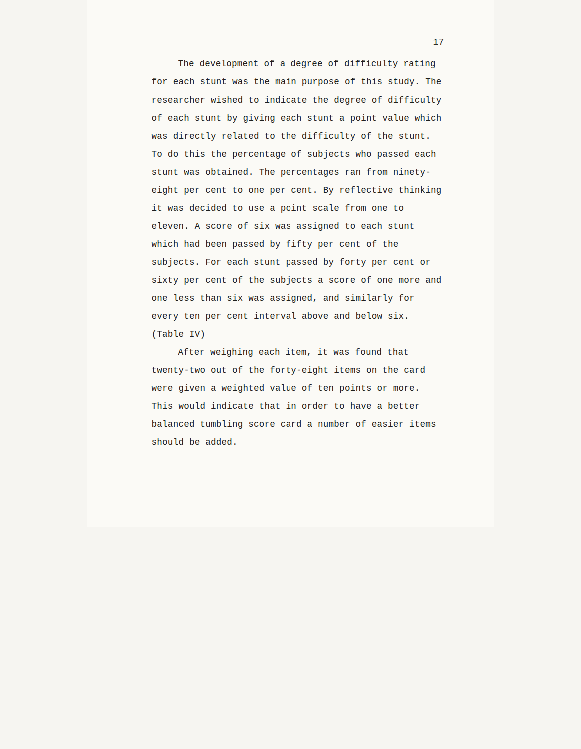17
The development of a degree of difficulty rating for each stunt was the main purpose of this study. The researcher wished to indicate the degree of difficulty of each stunt by giving each stunt a point value which was directly related to the difficulty of the stunt. To do this the percentage of subjects who passed each stunt was obtained. The percentages ran from ninety-eight per cent to one per cent. By reflective thinking it was decided to use a point scale from one to eleven. A score of six was assigned to each stunt which had been passed by fifty per cent of the subjects. For each stunt passed by forty per cent or sixty per cent of the subjects a score of one more and one less than six was assigned, and similarly for every ten per cent interval above and below six. (Table IV)
After weighing each item, it was found that twenty-two out of the forty-eight items on the card were given a weighted value of ten points or more. This would indicate that in order to have a better balanced tumbling score card a number of easier items should be added.